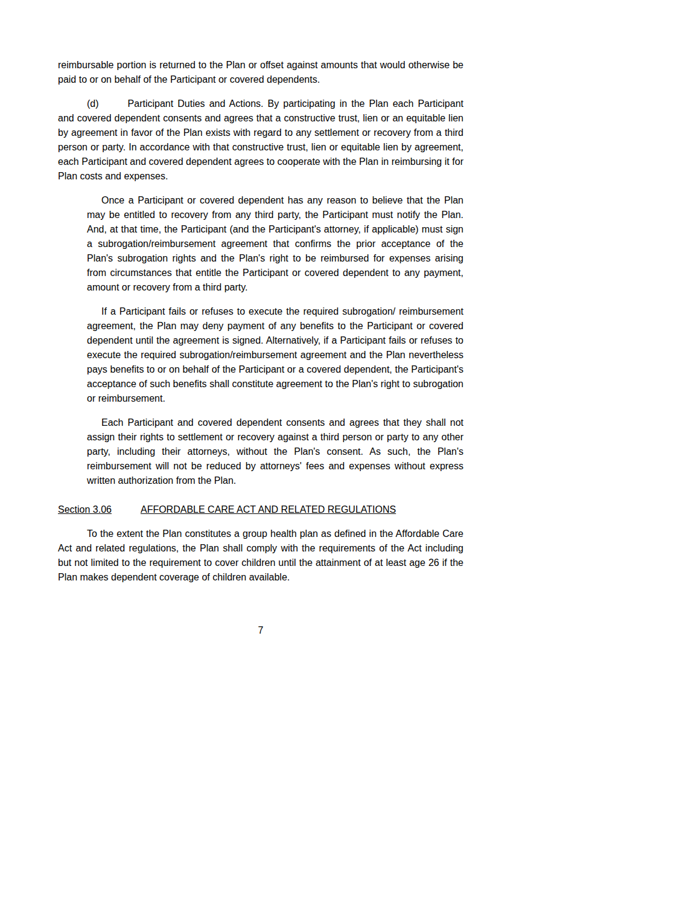reimbursable portion is returned to the Plan or offset against amounts that would otherwise be paid to or on behalf of the Participant or covered dependents.
(d) Participant Duties and Actions. By participating in the Plan each Participant and covered dependent consents and agrees that a constructive trust, lien or an equitable lien by agreement in favor of the Plan exists with regard to any settlement or recovery from a third person or party. In accordance with that constructive trust, lien or equitable lien by agreement, each Participant and covered dependent agrees to cooperate with the Plan in reimbursing it for Plan costs and expenses.
Once a Participant or covered dependent has any reason to believe that the Plan may be entitled to recovery from any third party, the Participant must notify the Plan. And, at that time, the Participant (and the Participant's attorney, if applicable) must sign a subrogation/reimbursement agreement that confirms the prior acceptance of the Plan's subrogation rights and the Plan's right to be reimbursed for expenses arising from circumstances that entitle the Participant or covered dependent to any payment, amount or recovery from a third party.
If a Participant fails or refuses to execute the required subrogation/ reimbursement agreement, the Plan may deny payment of any benefits to the Participant or covered dependent until the agreement is signed. Alternatively, if a Participant fails or refuses to execute the required subrogation/reimbursement agreement and the Plan nevertheless pays benefits to or on behalf of the Participant or a covered dependent, the Participant's acceptance of such benefits shall constitute agreement to the Plan's right to subrogation or reimbursement.
Each Participant and covered dependent consents and agrees that they shall not assign their rights to settlement or recovery against a third person or party to any other party, including their attorneys, without the Plan's consent. As such, the Plan's reimbursement will not be reduced by attorneys' fees and expenses without express written authorization from the Plan.
Section 3.06 AFFORDABLE CARE ACT AND RELATED REGULATIONS
To the extent the Plan constitutes a group health plan as defined in the Affordable Care Act and related regulations, the Plan shall comply with the requirements of the Act including but not limited to the requirement to cover children until the attainment of at least age 26 if the Plan makes dependent coverage of children available.
7